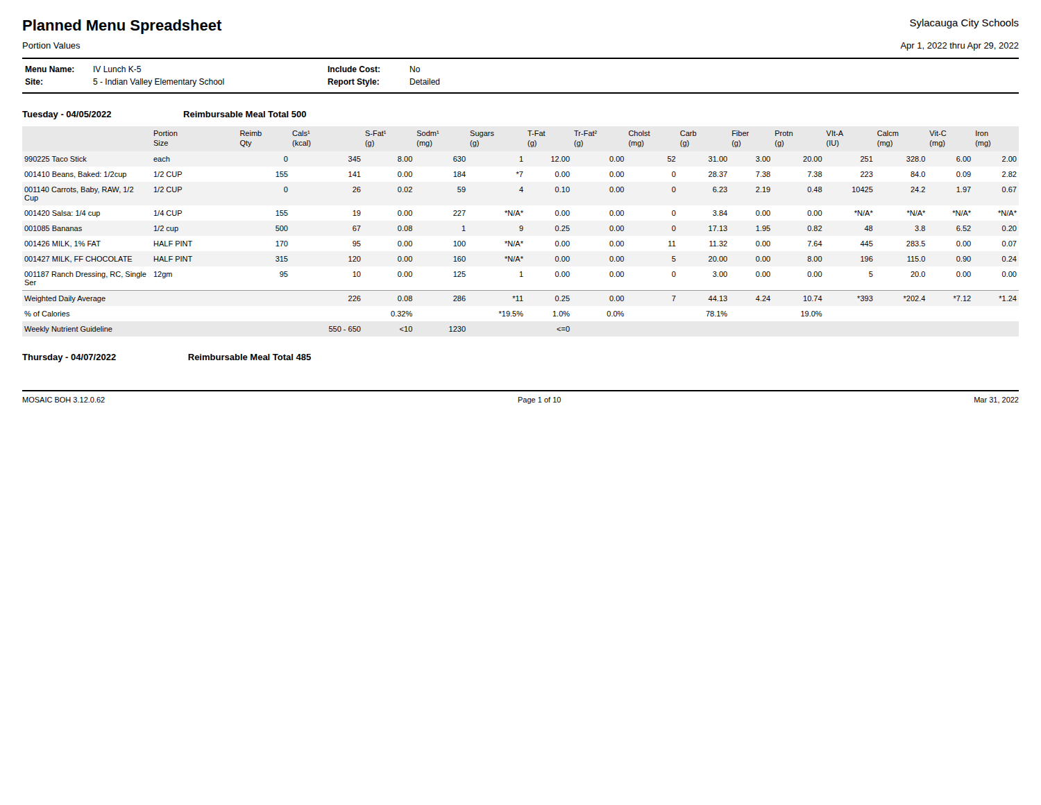Planned Menu Spreadsheet
Sylacauga City Schools
Portion Values
Apr 1, 2022 thru Apr 29, 2022
| Menu Name: | IV Lunch K-5 | Include Cost: | No |
| Site: | 5 - Indian Valley Elementary School | Report Style: | Detailed |
Tuesday - 04/05/2022 Reimbursable Meal Total 500
| | Portion Size | Reimb Qty | Cals¹ (kcal) | S-Fat¹ (g) | Sodm¹ (mg) | Sugars (g) | T-Fat (g) | Tr-Fat² (g) | Cholst (mg) | Carb (g) | Fiber (g) | Protn (g) | VIt-A (IU) | Calcm (mg) | Vit-C (mg) | Iron (mg) |
| --- | --- | --- | --- | --- | --- | --- | --- | --- | --- | --- | --- | --- | --- | --- | --- | --- |
| 990225 Taco Stick | each | 0 | 345 | 8.00 | 630 | 1 | 12.00 | 0.00 | 52 | 31.00 | 3.00 | 20.00 | 251 | 328.0 | 6.00 | 2.00 |
| 001410 Beans, Baked: 1/2cup | 1/2 CUP | 155 | 141 | 0.00 | 184 | *7 | 0.00 | 0.00 | 0 | 28.37 | 7.38 | 7.38 | 223 | 84.0 | 0.09 | 2.82 |
| 001140 Carrots, Baby, RAW, 1/2 Cup | 1/2 CUP | 0 | 26 | 0.02 | 59 | 4 | 0.10 | 0.00 | 0 | 6.23 | 2.19 | 0.48 | 10425 | 24.2 | 1.97 | 0.67 |
| 001420 Salsa: 1/4 cup | 1/4 CUP | 155 | 19 | 0.00 | 227 | *N/A* | 0.00 | 0.00 | 0 | 3.84 | 0.00 | 0.00 | *N/A* | *N/A* | *N/A* | *N/A* |
| 001085 Bananas | 1/2 cup | 500 | 67 | 0.08 | 1 | 9 | 0.25 | 0.00 | 0 | 17.13 | 1.95 | 0.82 | 48 | 3.8 | 6.52 | 0.20 |
| 001426 MILK, 1% FAT | HALF PINT | 170 | 95 | 0.00 | 100 | *N/A* | 0.00 | 0.00 | 11 | 11.32 | 0.00 | 7.64 | 445 | 283.5 | 0.00 | 0.07 |
| 001427 MILK, FF CHOCOLATE | HALF PINT | 315 | 120 | 0.00 | 160 | *N/A* | 0.00 | 0.00 | 5 | 20.00 | 0.00 | 8.00 | 196 | 115.0 | 0.90 | 0.24 |
| 001187 Ranch Dressing, RC, Single Ser | 12gm | 95 | 10 | 0.00 | 125 | 1 | 0.00 | 0.00 | 0 | 3.00 | 0.00 | 0.00 | 5 | 20.0 | 0.00 | 0.00 |
| Weighted Daily Average | | | 226 | 0.08 | 286 | *11 | 0.25 | 0.00 | 7 | 44.13 | 4.24 | 10.74 | *393 | *202.4 | *7.12 | *1.24 |
| % of Calories | | | | 0.32% | | *19.5% | 1.0% | 0.0% | | 78.1% | | 19.0% | | | | |
| Weekly Nutrient Guideline | | | 550 - 650 | <10 | 1230 | | <=0 | | | | | | | | | |
Thursday - 04/07/2022 Reimbursable Meal Total 485
MOSAIC BOH 3.12.0.62
Page 1 of 10
Mar 31, 2022